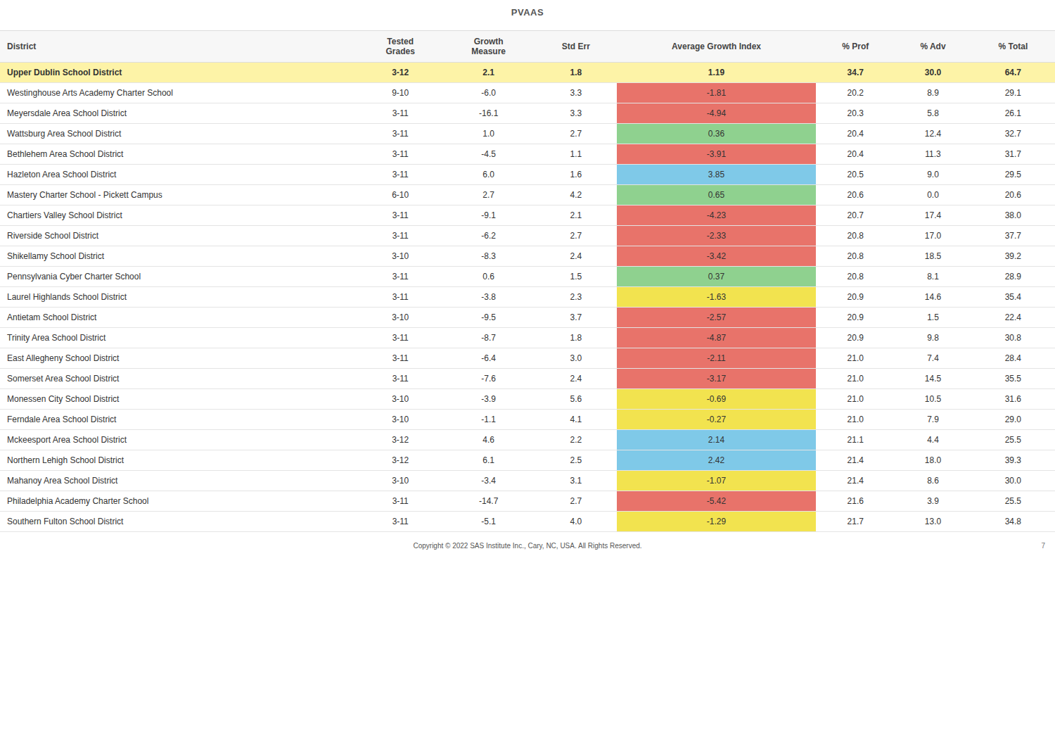PVAAS
| District | Tested Grades | Growth Measure | Std Err | Average Growth Index | % Prof | % Adv | % Total |
| --- | --- | --- | --- | --- | --- | --- | --- |
| Upper Dublin School District | 3-12 | 2.1 | 1.8 | 1.19 | 34.7 | 30.0 | 64.7 |
| Westinghouse Arts Academy Charter School | 9-10 | -6.0 | 3.3 | -1.81 | 20.2 | 8.9 | 29.1 |
| Meyersdale Area School District | 3-11 | -16.1 | 3.3 | -4.94 | 20.3 | 5.8 | 26.1 |
| Wattsburg Area School District | 3-11 | 1.0 | 2.7 | 0.36 | 20.4 | 12.4 | 32.7 |
| Bethlehem Area School District | 3-11 | -4.5 | 1.1 | -3.91 | 20.4 | 11.3 | 31.7 |
| Hazleton Area School District | 3-11 | 6.0 | 1.6 | 3.85 | 20.5 | 9.0 | 29.5 |
| Mastery Charter School - Pickett Campus | 6-10 | 2.7 | 4.2 | 0.65 | 20.6 | 0.0 | 20.6 |
| Chartiers Valley School District | 3-11 | -9.1 | 2.1 | -4.23 | 20.7 | 17.4 | 38.0 |
| Riverside School District | 3-11 | -6.2 | 2.7 | -2.33 | 20.8 | 17.0 | 37.7 |
| Shikellamy School District | 3-10 | -8.3 | 2.4 | -3.42 | 20.8 | 18.5 | 39.2 |
| Pennsylvania Cyber Charter School | 3-11 | 0.6 | 1.5 | 0.37 | 20.8 | 8.1 | 28.9 |
| Laurel Highlands School District | 3-11 | -3.8 | 2.3 | -1.63 | 20.9 | 14.6 | 35.4 |
| Antietam School District | 3-10 | -9.5 | 3.7 | -2.57 | 20.9 | 1.5 | 22.4 |
| Trinity Area School District | 3-11 | -8.7 | 1.8 | -4.87 | 20.9 | 9.8 | 30.8 |
| East Allegheny School District | 3-11 | -6.4 | 3.0 | -2.11 | 21.0 | 7.4 | 28.4 |
| Somerset Area School District | 3-11 | -7.6 | 2.4 | -3.17 | 21.0 | 14.5 | 35.5 |
| Monessen City School District | 3-10 | -3.9 | 5.6 | -0.69 | 21.0 | 10.5 | 31.6 |
| Ferndale Area School District | 3-10 | -1.1 | 4.1 | -0.27 | 21.0 | 7.9 | 29.0 |
| Mckeesport Area School District | 3-12 | 4.6 | 2.2 | 2.14 | 21.1 | 4.4 | 25.5 |
| Northern Lehigh School District | 3-12 | 6.1 | 2.5 | 2.42 | 21.4 | 18.0 | 39.3 |
| Mahanoy Area School District | 3-10 | -3.4 | 3.1 | -1.07 | 21.4 | 8.6 | 30.0 |
| Philadelphia Academy Charter School | 3-11 | -14.7 | 2.7 | -5.42 | 21.6 | 3.9 | 25.5 |
| Southern Fulton School District | 3-11 | -5.1 | 4.0 | -1.29 | 21.7 | 13.0 | 34.8 |
Copyright © 2022 SAS Institute Inc., Cary, NC, USA. All Rights Reserved. 7